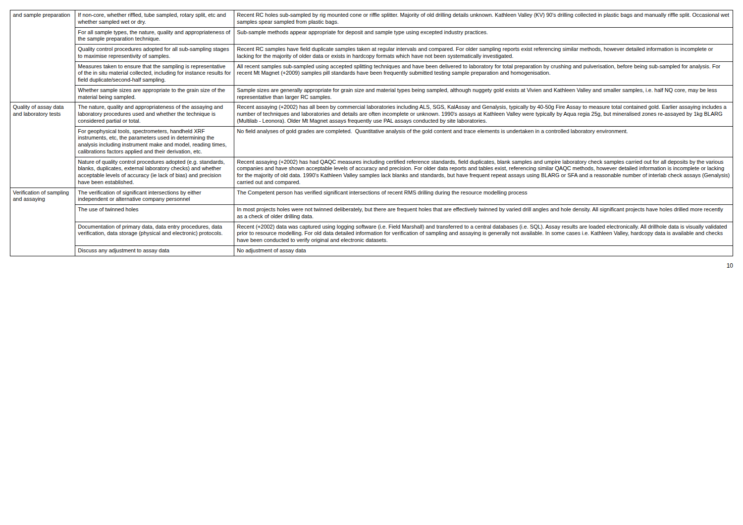| and sample preparation | If non-core, whether riffled, tube sampled, rotary split, etc and whether sampled wet or dry. | Recent RC holes sub-sampled by rig mounted cone or riffle splitter. Majority of old drilling details unknown. Kathleen Valley (KV) 90's drilling collected in plastic bags and manually riffle split. Occasional wet samples spear sampled from plastic bags. |
| For all sample types, the nature, quality and appropriateness of the sample preparation technique. | Sub-sample methods appear appropriate for deposit and sample type using excepted industry practices. |
| Quality control procedures adopted for all sub-sampling stages to maximise representivity of samples. | Recent RC samples have field duplicate samples taken at regular intervals and compared. For older sampling reports exist referencing similar methods, however detailed information is incomplete or lacking for the majority of older data or exists in hardcopy formats which have not been systematically investigated. |
| Measures taken to ensure that the sampling is representative of the in situ material collected, including for instance results for field duplicate/second-half sampling. | All recent samples sub-sampled using accepted splitting techniques and have been delivered to laboratory for total preparation by crushing and pulverisation, before being sub-sampled for analysis. For recent Mt Magnet (+2009) samples pill standards have been frequently submitted testing sample preparation and homogenisation. |
| Whether sample sizes are appropriate to the grain size of the material being sampled. | Sample sizes are generally appropriate for grain size and material types being sampled, although nuggety gold exists at Vivien and Kathleen Valley and smaller samples, i.e. half NQ core, may be less representative than larger RC samples. |
| Quality of assay data and laboratory tests | The nature, quality and appropriateness of the assaying and laboratory procedures used and whether the technique is considered partial or total. | Recent assaying (+2002) has all been by commercial laboratories including ALS, SGS, KalAssay and Genalysis, typically by 40-50g Fire Assay to measure total contained gold. Earlier assaying includes a number of techniques and laboratories and details are often incomplete or unknown. 1990's assays at Kathleen Valley were typically by Aqua regia 25g, but mineralised zones re-assayed by 1kg BLARG (Multilab - Leonora). Older Mt Magnet assays frequently use PAL assays conducted by site laboratories. |
| For geophysical tools, spectrometers, handheld XRF instruments, etc, the parameters used in determining the analysis including instrument make and model, reading times, calibrations factors applied and their derivation, etc. | No field analyses of gold grades are completed. Quantitative analysis of the gold content and trace elements is undertaken in a controlled laboratory environment. |
| Nature of quality control procedures adopted (e.g. standards, blanks, duplicates, external laboratory checks) and whether acceptable levels of accuracy (ie lack of bias) and precision have been established. | Recent assaying (+2002) has had QAQC measures including certified reference standards, field duplicates, blank samples and umpire laboratory check samples carried out for all deposits by the various companies and have shown acceptable levels of accuracy and precision. For older data reports and tables exist, referencing similar QAQC methods, however detailed information is incomplete or lacking for the majority of old data. 1990's Kathleen Valley samples lack blanks and standards, but have frequent repeat assays using BLARG or SFA and a reasonable number of interlab check assays (Genalysis) carried out and compared. |
| Verification of sampling and assaying | The verification of significant intersections by either independent or alternative company personnel | The Competent person has verified significant intersections of recent RMS drilling during the resource modelling process |
| The use of twinned holes | In most projects holes were not twinned deliberately, but there are frequent holes that are effectively twinned by varied drill angles and hole density. All significant projects have holes drilled more recently as a check of older drilling data. |
| Documentation of primary data, data entry procedures, data verification, data storage (physical and electronic) protocols. | Recent (+2002) data was captured using logging software (i.e. Field Marshall) and transferred to a central databases (i.e. SQL). Assay results are loaded electronically. All drillhole data is visually validated prior to resource modelling. For old data detailed information for verification of sampling and assaying is generally not available. In some cases i.e. Kathleen Valley, hardcopy data is available and checks have been conducted to verify original and electronic datasets. |
| Discuss any adjustment to assay data | No adjustment of assay data |
10